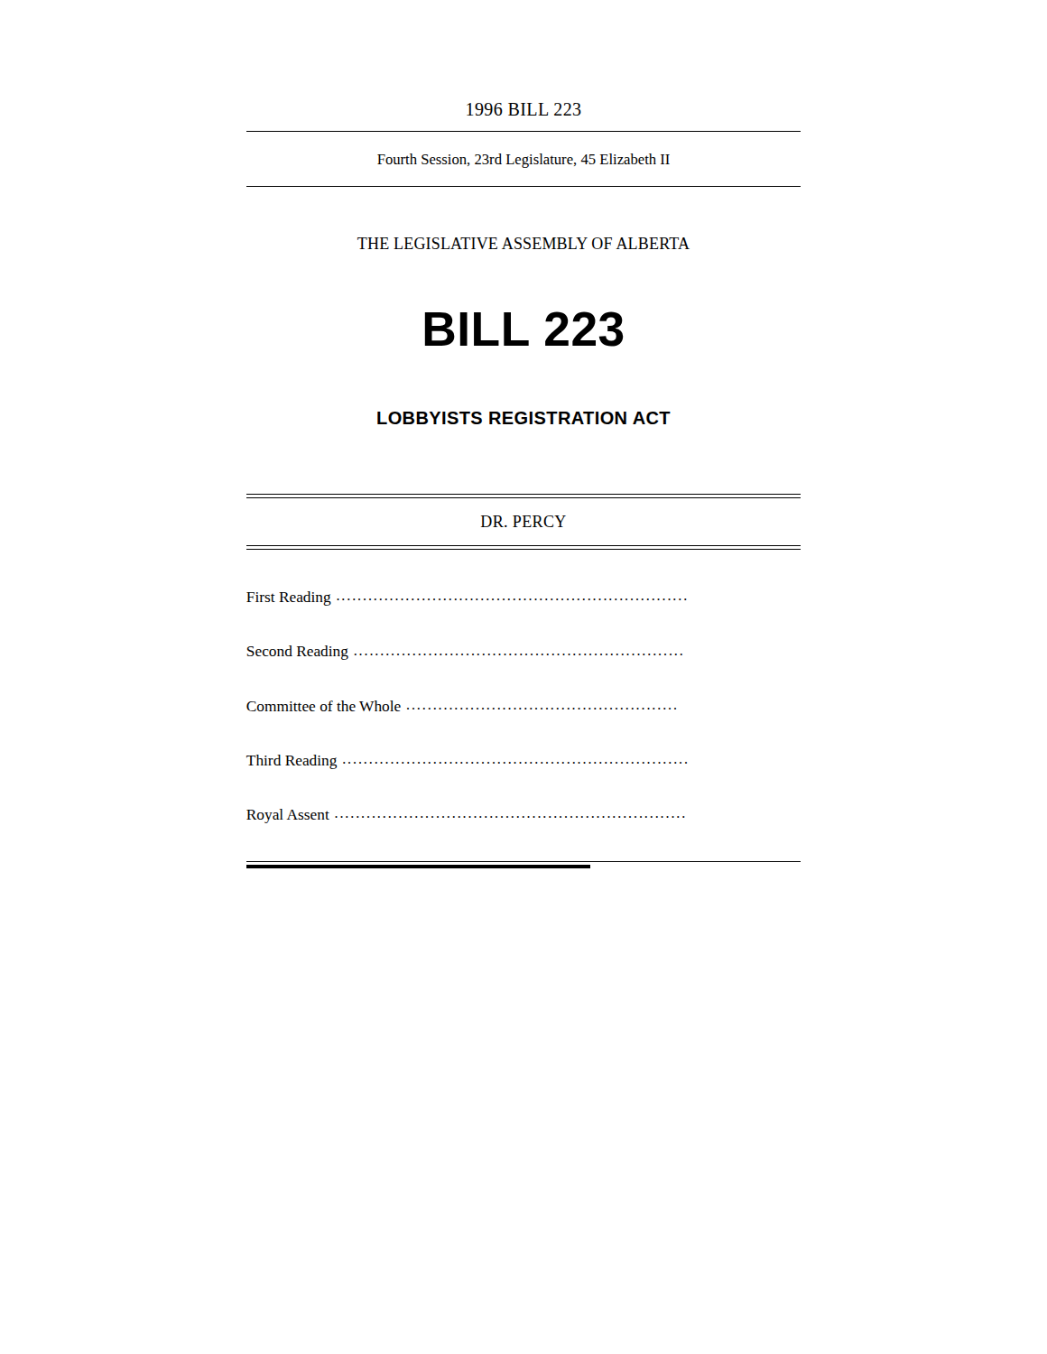1996 BILL 223
Fourth Session, 23rd Legislature, 45 Elizabeth II
THE LEGISLATIVE ASSEMBLY OF ALBERTA
BILL 223
LOBBYISTS REGISTRATION ACT
DR. PERCY
First Reading ..................................................................
Second Reading ..............................................................
Committee of the Whole ...................................................
Third Reading .................................................................
Royal Assent ..................................................................